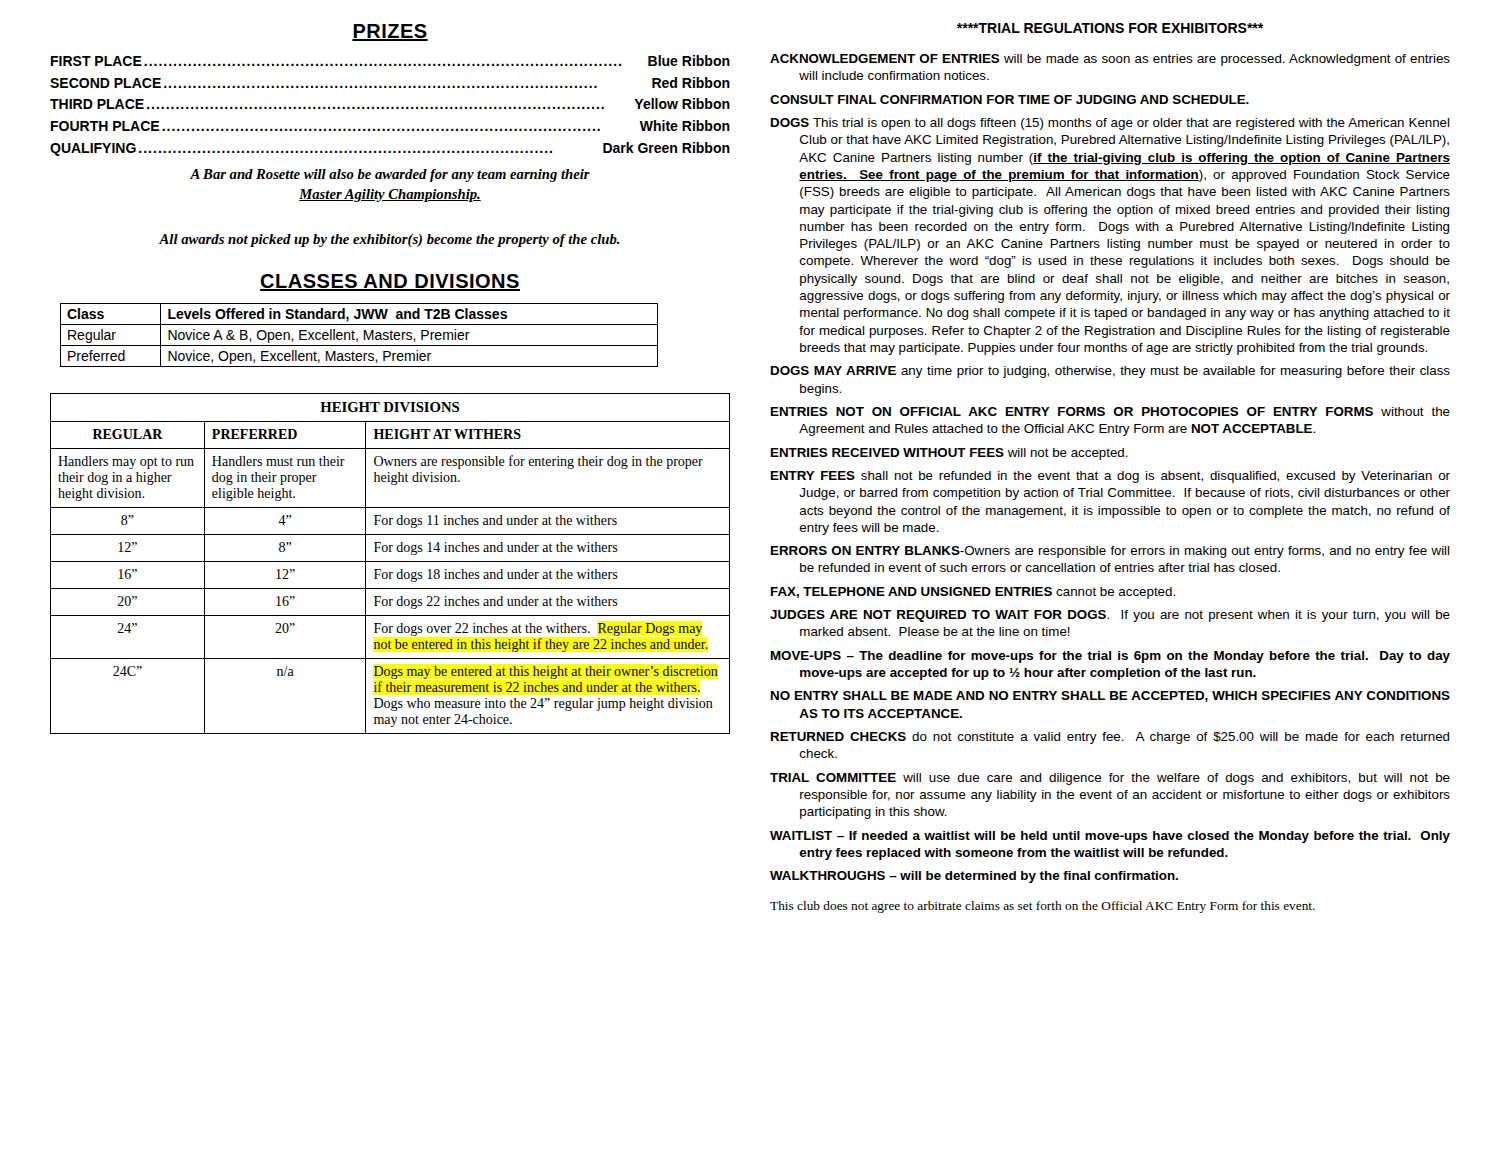PRIZES
FIRST PLACE .................................................................................................. Blue Ribbon
SECOND PLACE ......................................................................................... Red Ribbon
THIRD PLACE .............................................................................................. Yellow Ribbon
FOURTH PLACE .......................................................................................... White Ribbon
QUALIFYING ..................................................................................... Dark Green Ribbon
A Bar and Rosette will also be awarded for any team earning their
Master Agility Championship.
All awards not picked up by the exhibitor(s) become the property of the club.
CLASSES AND DIVISIONS
| Class | Levels Offered in Standard, JWW and T2B Classes |
| --- | --- |
| Regular | Novice A & B, Open, Excellent, Masters, Premier |
| Preferred | Novice, Open, Excellent, Masters, Premier |
| HEIGHT DIVISIONS |
| REGULAR | PREFERRED | HEIGHT AT WITHERS |
| Handlers may opt to run their dog in a higher height division. | Handlers must run their dog in their proper eligible height. | Owners are responsible for entering their dog in the proper height division. |
| 8” | 4” | For dogs 11 inches and under at the withers |
| 12” | 8” | For dogs 14 inches and under at the withers |
| 16” | 12” | For dogs 18 inches and under at the withers |
| 20” | 16” | For dogs 22 inches and under at the withers |
| 24” | 20” | For dogs over 22 inches at the withers. Regular Dogs may not be entered in this height if they are 22 inches and under. |
| 24C” | n/a | Dogs may be entered at this height at their owner’s discretion if their measurement is 22 inches and under at the withers. Dogs who measure into the 24” regular jump height division may not enter 24-choice. |
****TRIAL REGULATIONS FOR EXHIBITORS***
ACKNOWLEDGEMENT OF ENTRIES will be made as soon as entries are processed. Acknowledgment of entries will include confirmation notices.
CONSULT FINAL CONFIRMATION FOR TIME OF JUDGING AND SCHEDULE.
DOGS This trial is open to all dogs fifteen (15) months of age or older that are registered with the American Kennel Club or that have AKC Limited Registration, Purebred Alternative Listing/Indefinite Listing Privileges (PAL/ILP), AKC Canine Partners listing number (if the trial-giving club is offering the option of Canine Partners entries. See front page of the premium for that information), or approved Foundation Stock Service (FSS) breeds are eligible to participate. All American dogs that have been listed with AKC Canine Partners may participate if the trial-giving club is offering the option of mixed breed entries and provided their listing number has been recorded on the entry form. Dogs with a Purebred Alternative Listing/Indefinite Listing Privileges (PAL/ILP) or an AKC Canine Partners listing number must be spayed or neutered in order to compete. Wherever the word “dog” is used in these regulations it includes both sexes. Dogs should be physically sound. Dogs that are blind or deaf shall not be eligible, and neither are bitches in season, aggressive dogs, or dogs suffering from any deformity, injury, or illness which may affect the dog’s physical or mental performance. No dog shall compete if it is taped or bandaged in any way or has anything attached to it for medical purposes. Refer to Chapter 2 of the Registration and Discipline Rules for the listing of registerable breeds that may participate. Puppies under four months of age are strictly prohibited from the trial grounds.
DOGS MAY ARRIVE any time prior to judging, otherwise, they must be available for measuring before their class begins.
ENTRIES NOT ON OFFICIAL AKC ENTRY FORMS OR PHOTOCOPIES OF ENTRY FORMS without the Agreement and Rules attached to the Official AKC Entry Form are NOT ACCEPTABLE.
ENTRIES RECEIVED WITHOUT FEES will not be accepted.
ENTRY FEES shall not be refunded in the event that a dog is absent, disqualified, excused by Veterinarian or Judge, or barred from competition by action of Trial Committee. If because of riots, civil disturbances or other acts beyond the control of the management, it is impossible to open or to complete the match, no refund of entry fees will be made.
ERRORS ON ENTRY BLANKS-Owners are responsible for errors in making out entry forms, and no entry fee will be refunded in event of such errors or cancellation of entries after trial has closed.
FAX, TELEPHONE AND UNSIGNED ENTRIES cannot be accepted.
JUDGES ARE NOT REQUIRED TO WAIT FOR DOGS. If you are not present when it is your turn, you will be marked absent. Please be at the line on time!
MOVE-UPS – The deadline for move-ups for the trial is 6pm on the Monday before the trial. Day to day move-ups are accepted for up to ½ hour after completion of the last run.
NO ENTRY SHALL BE MADE AND NO ENTRY SHALL BE ACCEPTED, WHICH SPECIFIES ANY CONDITIONS AS TO ITS ACCEPTANCE.
RETURNED CHECKS do not constitute a valid entry fee. A charge of $25.00 will be made for each returned check.
TRIAL COMMITTEE will use due care and diligence for the welfare of dogs and exhibitors, but will not be responsible for, nor assume any liability in the event of an accident or misfortune to either dogs or exhibitors participating in this show.
WAITLIST – If needed a waitlist will be held until move-ups have closed the Monday before the trial. Only entry fees replaced with someone from the waitlist will be refunded.
WALKTHROUGHS – will be determined by the final confirmation.
This club does not agree to arbitrate claims as set forth on the Official AKC Entry Form for this event.